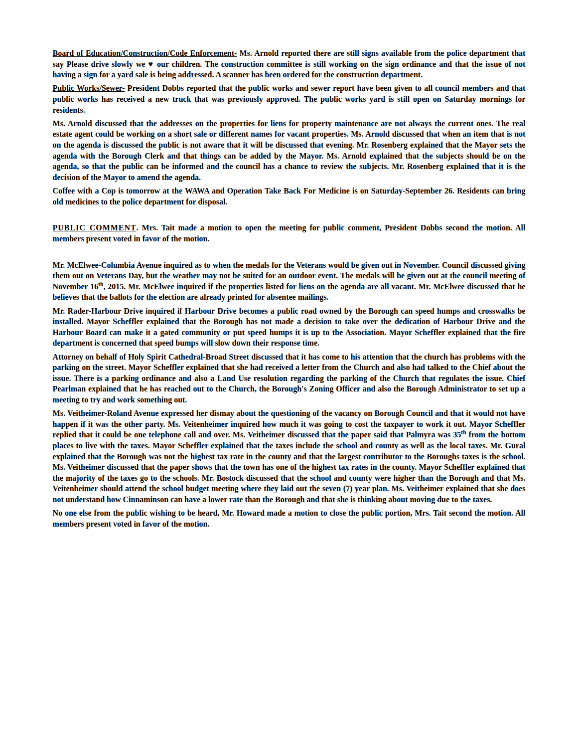Board of Education/Construction/Code Enforcement- Ms. Arnold reported there are still signs available from the police department that say Please drive slowly we ♥ our children. The construction committee is still working on the sign ordinance and that the issue of not having a sign for a yard sale is being addressed. A scanner has been ordered for the construction department.
Public Works/Sewer- President Dobbs reported that the public works and sewer report have been given to all council members and that public works has received a new truck that was previously approved. The public works yard is still open on Saturday mornings for residents.
Ms. Arnold discussed that the addresses on the properties for liens for property maintenance are not always the current ones. The real estate agent could be working on a short sale or different names for vacant properties. Ms. Arnold discussed that when an item that is not on the agenda is discussed the public is not aware that it will be discussed that evening. Mr. Rosenberg explained that the Mayor sets the agenda with the Borough Clerk and that things can be added by the Mayor. Ms. Arnold explained that the subjects should be on the agenda, so that the public can be informed and the council has a chance to review the subjects. Mr. Rosenberg explained that it is the decision of the Mayor to amend the agenda.
Coffee with a Cop is tomorrow at the WAWA and Operation Take Back For Medicine is on Saturday-September 26. Residents can bring old medicines to the police department for disposal.
PUBLIC COMMENT. Mrs. Tait made a motion to open the meeting for public comment, President Dobbs second the motion. All members present voted in favor of the motion.
Mr. McElwee-Columbia Avenue inquired as to when the medals for the Veterans would be given out in November. Council discussed giving them out on Veterans Day, but the weather may not be suited for an outdoor event. The medals will be given out at the council meeting of November 16th, 2015. Mr. McElwee inquired if the properties listed for liens on the agenda are all vacant. Mr. McElwee discussed that he believes that the ballots for the election are already printed for absentee mailings.
Mr. Rader-Harbour Drive inquired if Harbour Drive becomes a public road owned by the Borough can speed humps and crosswalks be installed. Mayor Scheffler explained that the Borough has not made a decision to take over the dedication of Harbour Drive and the Harbour Board can make it a gated community or put speed humps it is up to the Association. Mayor Scheffler explained that the fire department is concerned that speed bumps will slow down their response time.
Attorney on behalf of Holy Spirit Cathedral-Broad Street discussed that it has come to his attention that the church has problems with the parking on the street. Mayor Scheffler explained that she had received a letter from the Church and also had talked to the Chief about the issue. There is a parking ordinance and also a Land Use resolution regarding the parking of the Church that regulates the issue. Chief Pearlman explained that he has reached out to the Church, the Borough's Zoning Officer and also the Borough Administrator to set up a meeting to try and work something out.
Ms. Veitheimer-Roland Avenue expressed her dismay about the questioning of the vacancy on Borough Council and that it would not have happen if it was the other party. Ms. Veitenheimer inquired how much it was going to cost the taxpayer to work it out. Mayor Scheffler replied that it could be one telephone call and over. Ms. Veitheimer discussed that the paper said that Palmyra was 35th from the bottom places to live with the taxes. Mayor Scheffler explained that the taxes include the school and county as well as the local taxes. Mr. Gural explained that the Borough was not the highest tax rate in the county and that the largest contributor to the Boroughs taxes is the school. Ms. Veitheimer discussed that the paper shows that the town has one of the highest tax rates in the county. Mayor Scheffler explained that the majority of the taxes go to the schools. Mr. Bostock discussed that the school and county were higher than the Borough and that Ms. Veitenheimer should attend the school budget meeting where they laid out the seven (7) year plan. Ms. Veitheimer explained that she does not understand how Cinnaminson can have a lower rate than the Borough and that she is thinking about moving due to the taxes.
No one else from the public wishing to be heard, Mr. Howard made a motion to close the public portion, Mrs. Tait second the motion. All members present voted in favor of the motion.